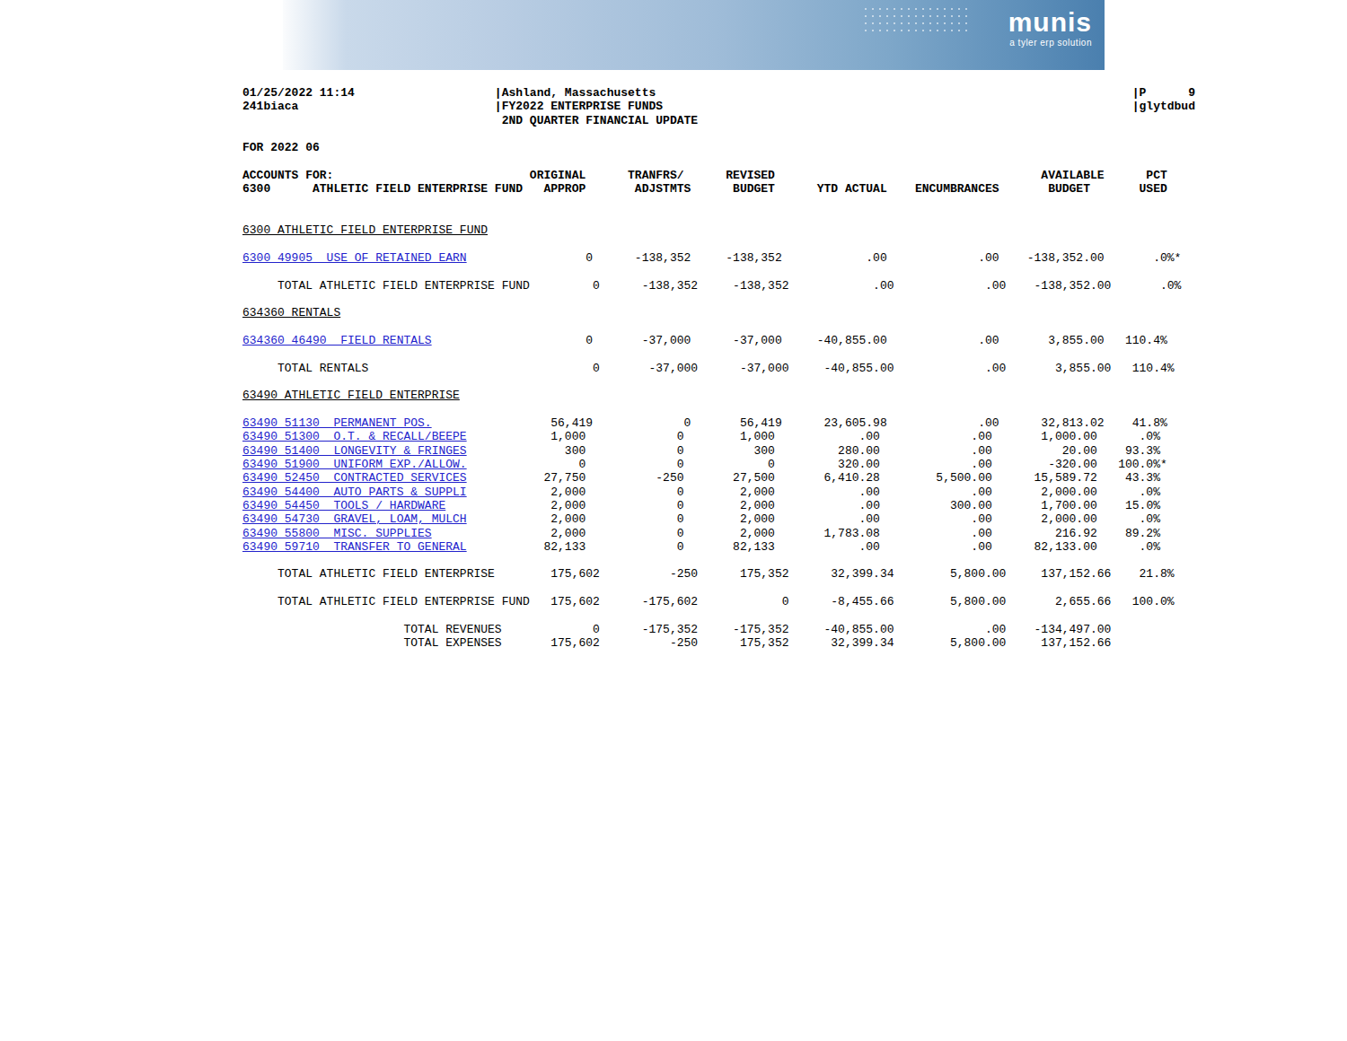munis
a tyler erp solution
01/25/2022 11:14                    |Ashland, Massachusetts                                                                    |P      9
241biaca                            |FY2022 ENTERPRISE FUNDS                                                                   |glytdbud
                                     2ND QUARTER FINANCIAL UPDATE
FOR 2022 06

ACCOUNTS FOR:                            ORIGINAL      TRANFRS/      REVISED                                      AVAILABLE      PCT
6300      ATHLETIC FIELD ENTERPRISE FUND   APPROP       ADJSTMTS      BUDGET      YTD ACTUAL    ENCUMBRANCES       BUDGET       USED


6300 ATHLETIC FIELD ENTERPRISE FUND

6300 49905  USE OF RETAINED EARN                 0      -138,352     -138,352            .00             .00    -138,352.00       .0%*

     TOTAL ATHLETIC FIELD ENTERPRISE FUND         0      -138,352     -138,352            .00             .00    -138,352.00       .0%

634360 RENTALS

634360 46490  FIELD RENTALS                      0       -37,000      -37,000     -40,855.00             .00       3,855.00   110.4%

     TOTAL RENTALS                                0       -37,000      -37,000     -40,855.00             .00       3,855.00   110.4%

63490 ATHLETIC FIELD ENTERPRISE

63490 51130  PERMANENT POS.                 56,419             0       56,419      23,605.98             .00      32,813.02    41.8%
63490 51300  O.T. & RECALL/BEEPE            1,000             0        1,000            .00             .00       1,000.00      .0%
63490 51400  LONGEVITY & FRINGES              300             0          300         280.00             .00          20.00    93.3%
63490 51900  UNIFORM EXP./ALLOW.                0             0            0         320.00             .00        -320.00   100.0%*
63490 52450  CONTRACTED SERVICES           27,750          -250       27,500       6,410.28        5,500.00      15,589.72    43.3%
63490 54400  AUTO PARTS & SUPPLI            2,000             0        2,000            .00             .00       2,000.00      .0%
63490 54450  TOOLS / HARDWARE               2,000             0        2,000            .00          300.00       1,700.00    15.0%
63490 54730  GRAVEL, LOAM, MULCH            2,000             0        2,000            .00             .00       2,000.00      .0%
63490 55800  MISC. SUPPLIES                 2,000             0        2,000       1,783.08             .00         216.92    89.2%
63490 59710  TRANSFER TO GENERAL           82,133             0       82,133            .00             .00      82,133.00      .0%

     TOTAL ATHLETIC FIELD ENTERPRISE        175,602          -250      175,352      32,399.34        5,800.00     137,152.66    21.8%

     TOTAL ATHLETIC FIELD ENTERPRISE FUND   175,602      -175,602            0      -8,455.66        5,800.00       2,655.66   100.0%

                       TOTAL REVENUES             0      -175,352     -175,352     -40,855.00             .00    -134,497.00
                       TOTAL EXPENSES       175,602          -250      175,352      32,399.34        5,800.00     137,152.66